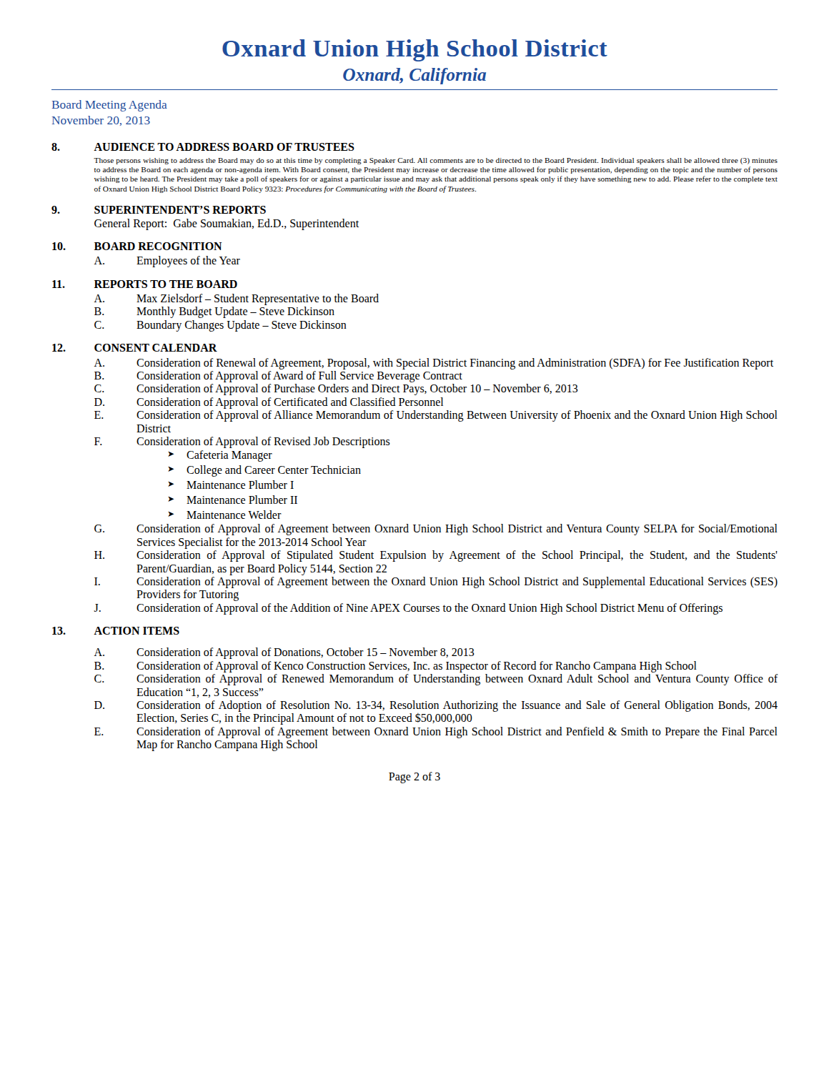Oxnard Union High School District
Oxnard, California
Board Meeting Agenda
November 20, 2013
| 8. | Audience to Address Board of Trustees Those persons wishing to address the Board may do so at this time by completing a Speaker Card. All comments are to be directed to the Board President. Individual speakers shall be allowed three (3) minutes to address the Board on each agenda or non-agenda item. With Board consent, the President may increase or decrease the time allowed for public presentation, depending on the topic and the number of persons wishing to be heard. The President may take a poll of speakers for or against a particular issue and may ask that additional persons speak only if they have something new to add. Please refer to the complete text of Oxnard Union High School District Board Policy 9323: Procedures for Communicating with the Board of Trustees . |
| 9. | Superintendent’s Reports General Report: Gabe Soumakian, Ed.D., Superintendent |
| 10. | Board Recognition / A. / Employees of the Year / |
| 11. | Reports to the Board / A. / Max Zielsdorf – Student Representative to the Board / / B. / Monthly Budget Update – Steve Dickinson / / C. / Boundary Changes Update – Steve Dickinson / |
| 12. | Consent Calendar / A. / Consideration of Renewal of Agreement, Proposal, with Special District Financing and Administration (SDFA) for Fee Justification Report / / B. / Consideration of Approval of Award of Full Service Beverage Contract / / C. / Consideration of Approval of Purchase Orders and Direct Pays, October 10 – November 6, 2013 / / D. / Consideration of Approval of Certificated and Classified Personnel / / E. / Consideration of Approval of Alliance Memorandum of Understanding Between University of Phoenix and the Oxnard Union High School District / / F. / Consideration of Approval of Revised Job Descriptions Cafeteria Manager College and Career Center Technician Maintenance Plumber I Maintenance Plumber II Maintenance Welder / / G. / Consideration of Approval of Agreement between Oxnard Union High School District and Ventura County SELPA for Social/Emotional Services Specialist for the 2013-2014 School Year / / H. / Consideration of Approval of Stipulated Student Expulsion by Agreement of the School Principal, the Student, and the Students' Parent/Guardian, as per Board Policy 5144, Section 22 / / I. / Consideration of Approval of Agreement between the Oxnard Union High School District and Supplemental Educational Services (SES) Providers for Tutoring / / J. / Consideration of Approval of the Addition of Nine APEX Courses to the Oxnard Union High School District Menu of Offerings / |
| 13. | Action Items / A. / Consideration of Approval of Donations, October 15 – November 8, 2013 / / B. / Consideration of Approval of Kenco Construction Services, Inc. as Inspector of Record for Rancho Campana High School / / C. / Consideration of Approval of Renewed Memorandum of Understanding between Oxnard Adult School and Ventura County Office of Education “1, 2, 3 Success” / / D. / Consideration of Adoption of Resolution No. 13-34, Resolution Authorizing the Issuance and Sale of General Obligation Bonds, 2004 Election, Series C, in the Principal Amount of not to Exceed $50,000,000 / / E. / Consideration of Approval of Agreement between Oxnard Union High School District and Penfield & Smith to Prepare the Final Parcel Map for Rancho Campana High School / |
Page 2 of 3